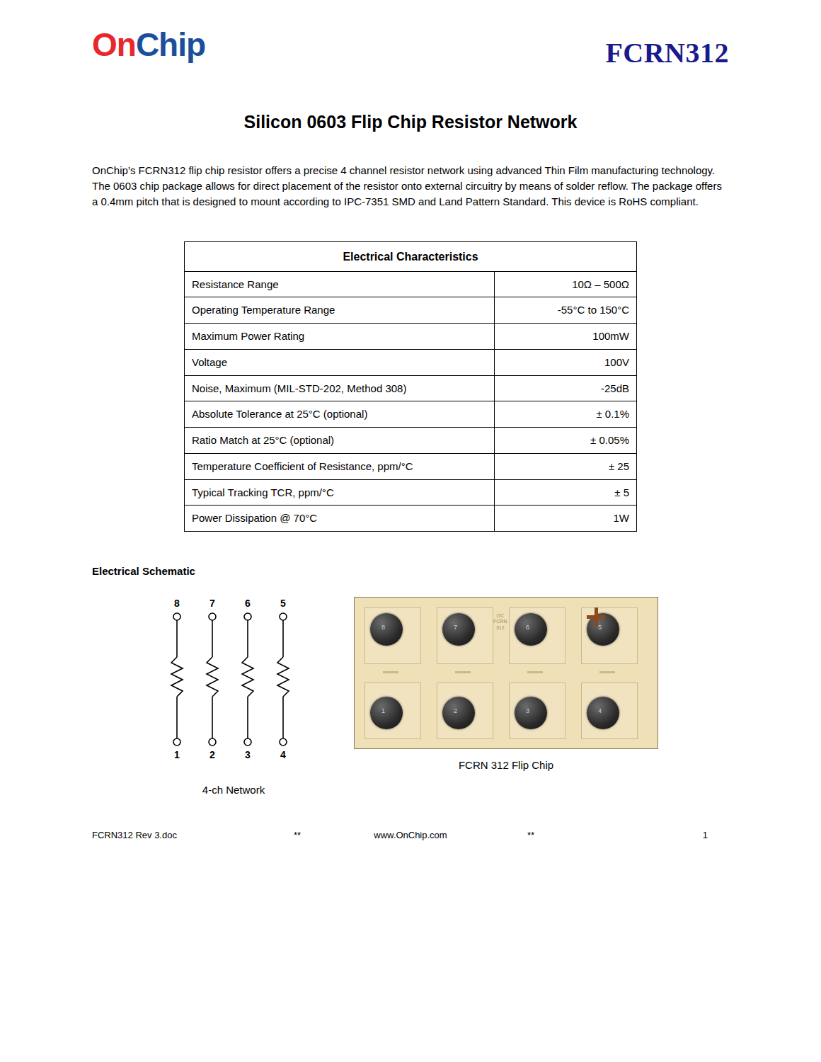On Chip
FCRN312
Silicon 0603 Flip Chip Resistor Network
OnChip’s FCRN312 flip chip resistor offers a precise 4 channel resistor network using advanced Thin Film manufacturing technology. The 0603 chip package allows for direct placement of the resistor onto external circuitry by means of solder reflow. The package offers a 0.4mm pitch that is designed to mount according to IPC-7351 SMD and Land Pattern Standard. This device is RoHS compliant.
| Electrical Characteristics |
| --- |
| Resistance Range | 10Ω – 500Ω |
| Operating Temperature Range | -55°C to 150°C |
| Maximum Power Rating | 100mW |
| Voltage | 100V |
| Noise, Maximum (MIL-STD-202, Method 308) | -25dB |
| Absolute Tolerance at 25°C (optional) | ± 0.1% |
| Ratio Match at 25°C (optional) | ± 0.05% |
| Temperature Coefficient of Resistance, ppm/°C | ± 25 |
| Typical Tracking TCR, ppm/°C | ± 5 |
| Power Dissipation @ 70°C | 1W |
Electrical Schematic
8 7 6 5 1 2 3 4
4-ch Network
8
7
6
5
1
2
3
4
OC
FCRN
312
FCRN 312 Flip Chip
FCRN312 Rev 3.doc
**
www.OnChip.com
**
1